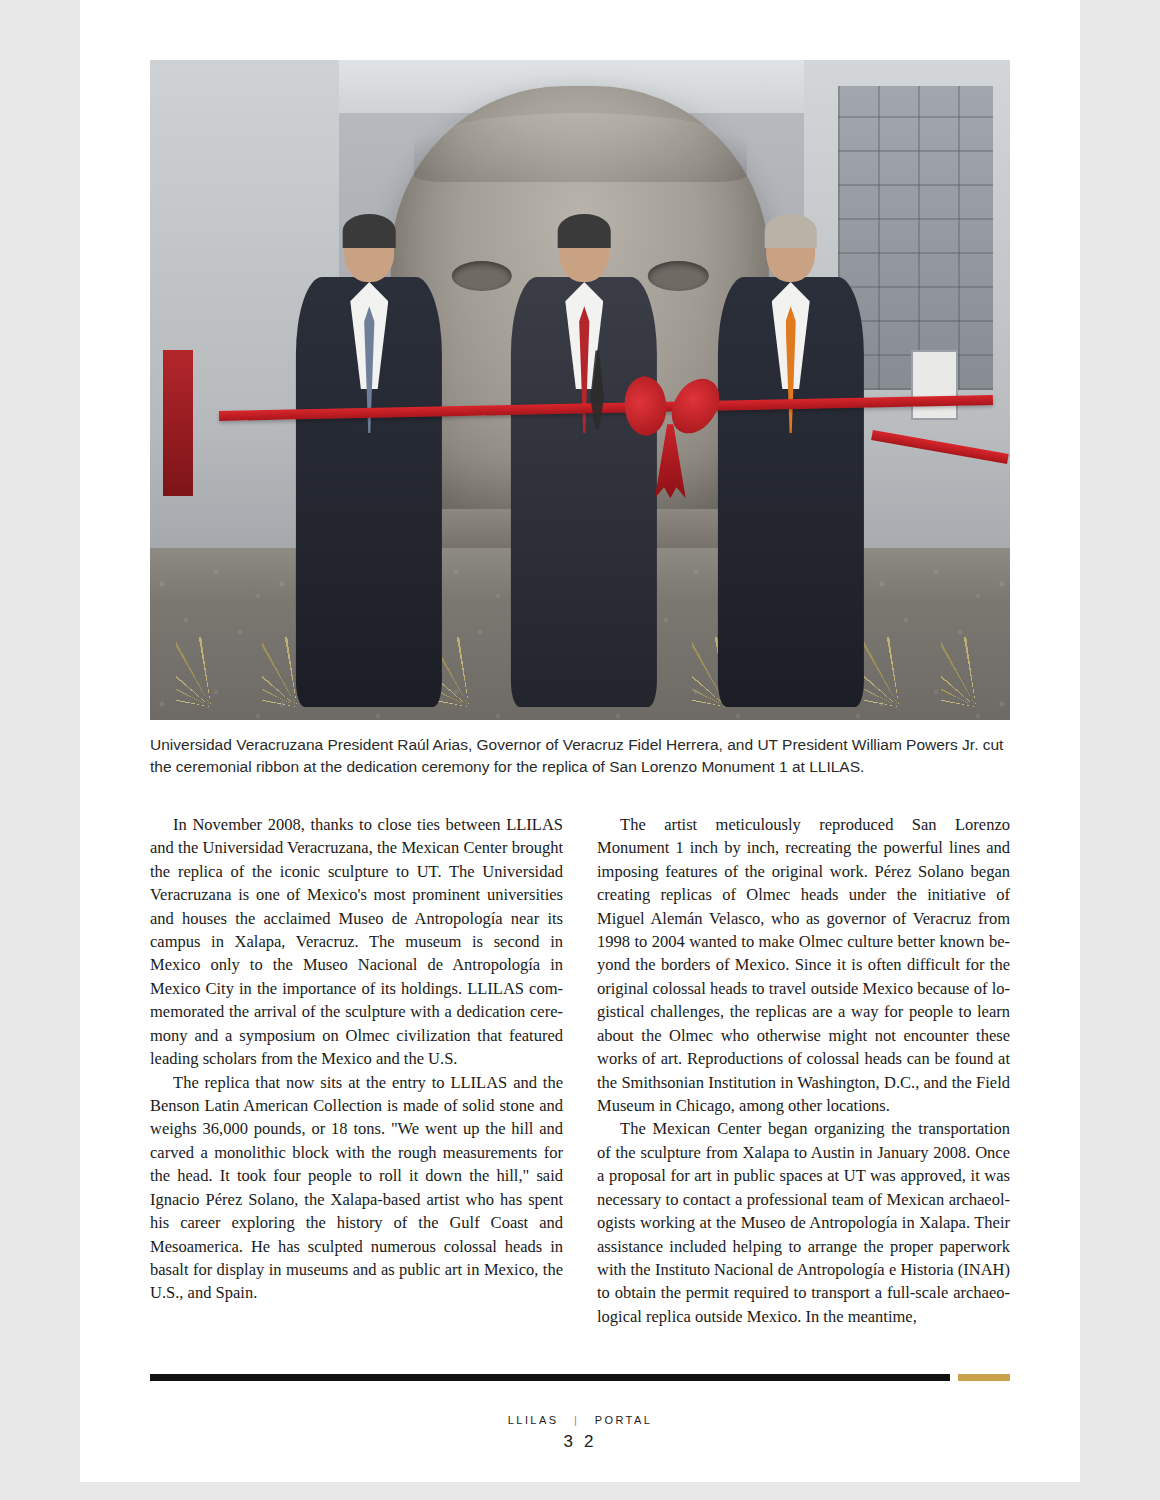Universidad Veracruzana President Raúl Arias, Governor of Veracruz Fidel Herrera, and UT President William Powers Jr. cut the ceremonial ribbon at the dedication ceremony for the replica of San Lorenzo Monument 1 at LLILAS.
In November 2008, thanks to close ties between LLILAS and the Universidad Veracruzana, the Mexican Center brought the replica of the iconic sculpture to UT. The Universidad Veracruzana is one of Mexico's most prominent universities and houses the acclaimed Museo de Antropología near its campus in Xalapa, Veracruz. The museum is second in Mexico only to the Museo Nacional de Antropología in Mexico City in the importance of its holdings. LLILAS commemorated the arrival of the sculpture with a dedication ceremony and a symposium on Olmec civilization that featured leading scholars from the Mexico and the U.S.
The replica that now sits at the entry to LLILAS and the Benson Latin American Collection is made of solid stone and weighs 36,000 pounds, or 18 tons. "We went up the hill and carved a monolithic block with the rough measurements for the head. It took four people to roll it down the hill," said Ignacio Pérez Solano, the Xalapa-based artist who has spent his career exploring the history of the Gulf Coast and Mesoamerica. He has sculpted numerous colossal heads in basalt for display in museums and as public art in Mexico, the U.S., and Spain.
The artist meticulously reproduced San Lorenzo Monument 1 inch by inch, recreating the powerful lines and imposing features of the original work. Pérez Solano began creating replicas of Olmec heads under the initiative of Miguel Alemán Velasco, who as governor of Veracruz from 1998 to 2004 wanted to make Olmec culture better known beyond the borders of Mexico. Since it is often difficult for the original colossal heads to travel outside Mexico because of logistical challenges, the replicas are a way for people to learn about the Olmec who otherwise might not encounter these works of art. Reproductions of colossal heads can be found at the Smithsonian Institution in Washington, D.C., and the Field Museum in Chicago, among other locations.
The Mexican Center began organizing the transportation of the sculpture from Xalapa to Austin in January 2008. Once a proposal for art in public spaces at UT was approved, it was necessary to contact a professional team of Mexican archaeologists working at the Museo de Antropología in Xalapa. Their assistance included helping to arrange the proper paperwork with the Instituto Nacional de Antropología e Historia (INAH) to obtain the permit required to transport a full-scale archaeological replica outside Mexico. In the meantime,
LLILAS | PORTAL
3 2